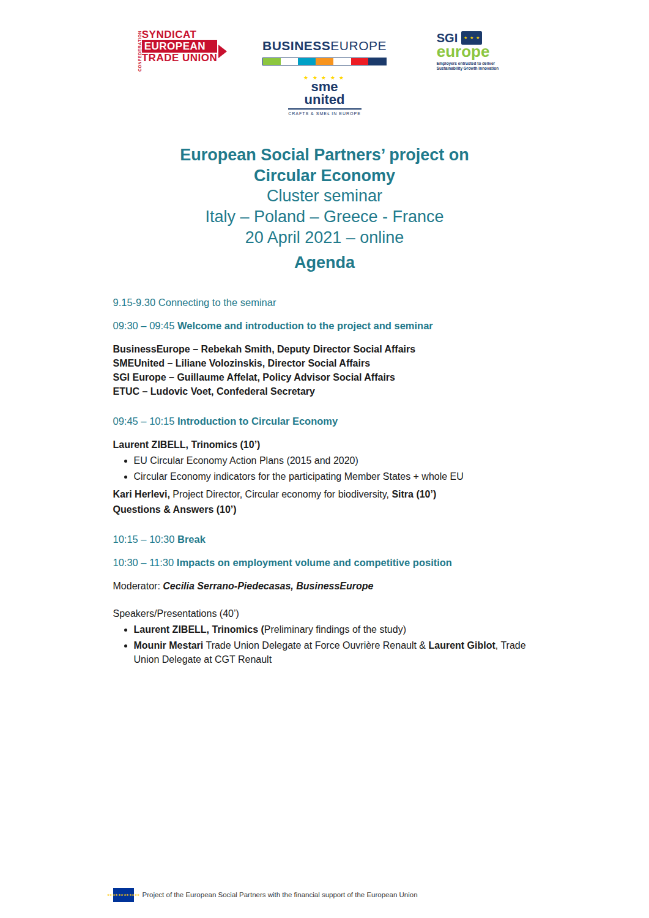CONFEDERATION
SYNDICAT
EUROPEAN
TRADE UNION
BUSINESSEUROPE
SGI
europe
Employers entrusted to deliver Sustainability Growth Innovation
★ ★ ★ ★ ★
sme
united
CRAFTS & SMEs IN EUROPE
European Social Partners’ project on
Circular Economy Cluster seminar Italy – Poland – Greece - France 20 April 2021 – online
Agenda
9.15-9.30 Connecting to the seminar
09:30 – 09:45 Welcome and introduction to the project and seminar
BusinessEurope – Rebekah Smith, Deputy Director Social Affairs
SMEUnited – Liliane Volozinskis, Director Social Affairs
SGI Europe – Guillaume Affelat, Policy Advisor Social Affairs
ETUC – Ludovic Voet, Confederal Secretary
09:45 – 10:15 Introduction to Circular Economy
Laurent ZIBELL, Trinomics (10’)
EU Circular Economy Action Plans (2015 and 2020)
Circular Economy indicators for the participating Member States + whole EU
Kari Herlevi, Project Director, Circular economy for biodiversity, Sitra (10’)
Questions & Answers (10’)
10:15 – 10:30 Break
10:30 – 11:30 Impacts on employment volume and competitive position
Moderator: Cecilia Serrano-Piedecasas, BusinessEurope
Speakers/Presentations (40’)
Laurent ZIBELL, Trinomics (Preliminary findings of the study)
Mounir Mestari Trade Union Delegate at Force Ouvrière Renault & Laurent Giblot, Trade Union Delegate at CGT Renault
Project of the European Social Partners with the financial support of the European Union